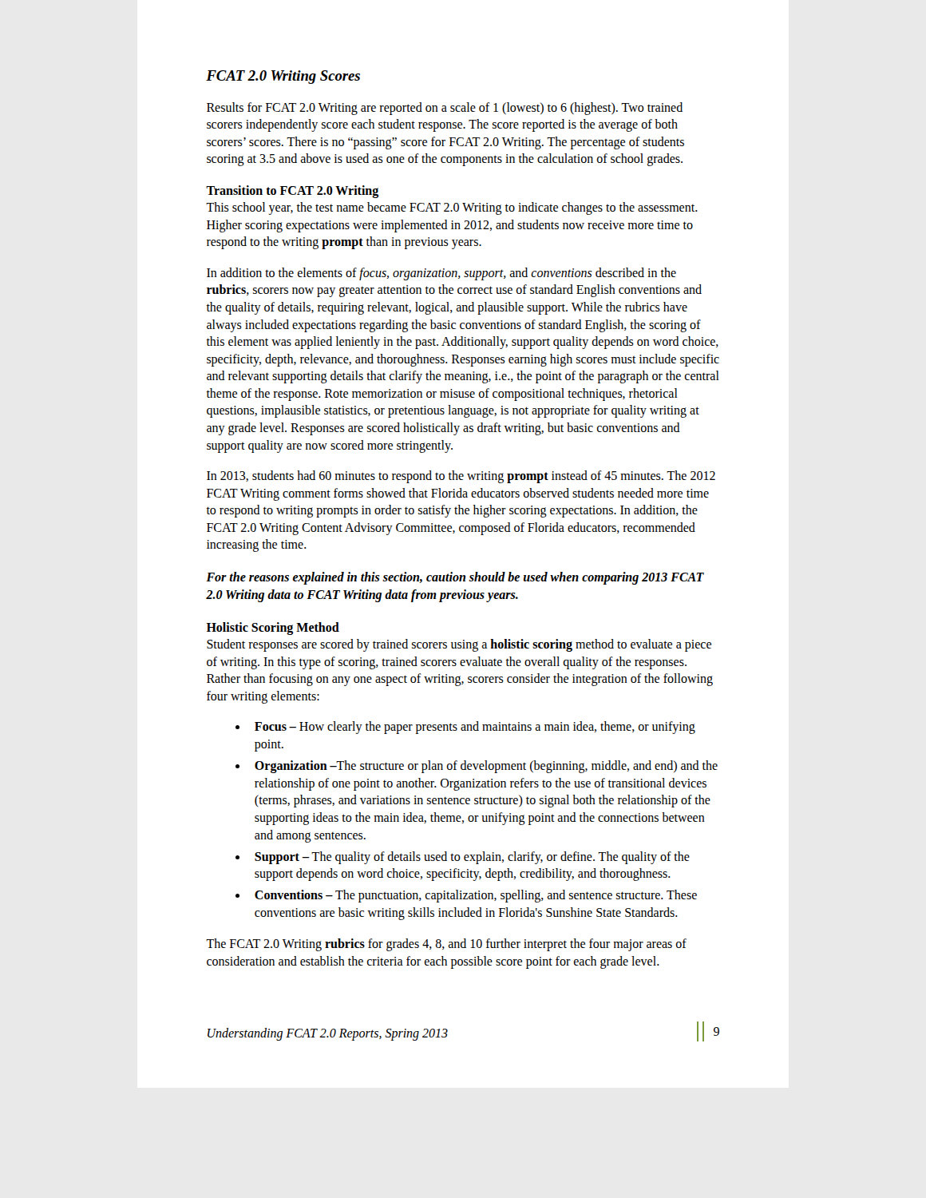FCAT 2.0 Writing Scores
Results for FCAT 2.0 Writing are reported on a scale of 1 (lowest) to 6 (highest). Two trained scorers independently score each student response. The score reported is the average of both scorers’ scores. There is no “passing” score for FCAT 2.0 Writing. The percentage of students scoring at 3.5 and above is used as one of the components in the calculation of school grades.
Transition to FCAT 2.0 Writing
This school year, the test name became FCAT 2.0 Writing to indicate changes to the assessment. Higher scoring expectations were implemented in 2012, and students now receive more time to respond to the writing prompt than in previous years.
In addition to the elements of focus, organization, support, and conventions described in the rubrics, scorers now pay greater attention to the correct use of standard English conventions and the quality of details, requiring relevant, logical, and plausible support. While the rubrics have always included expectations regarding the basic conventions of standard English, the scoring of this element was applied leniently in the past. Additionally, support quality depends on word choice, specificity, depth, relevance, and thoroughness. Responses earning high scores must include specific and relevant supporting details that clarify the meaning, i.e., the point of the paragraph or the central theme of the response. Rote memorization or misuse of compositional techniques, rhetorical questions, implausible statistics, or pretentious language, is not appropriate for quality writing at any grade level. Responses are scored holistically as draft writing, but basic conventions and support quality are now scored more stringently.
In 2013, students had 60 minutes to respond to the writing prompt instead of 45 minutes. The 2012 FCAT Writing comment forms showed that Florida educators observed students needed more time to respond to writing prompts in order to satisfy the higher scoring expectations. In addition, the FCAT 2.0 Writing Content Advisory Committee, composed of Florida educators, recommended increasing the time.
For the reasons explained in this section, caution should be used when comparing 2013 FCAT 2.0 Writing data to FCAT Writing data from previous years.
Holistic Scoring Method
Student responses are scored by trained scorers using a holistic scoring method to evaluate a piece of writing. In this type of scoring, trained scorers evaluate the overall quality of the responses. Rather than focusing on any one aspect of writing, scorers consider the integration of the following four writing elements:
Focus – How clearly the paper presents and maintains a main idea, theme, or unifying point.
Organization –The structure or plan of development (beginning, middle, and end) and the relationship of one point to another. Organization refers to the use of transitional devices (terms, phrases, and variations in sentence structure) to signal both the relationship of the supporting ideas to the main idea, theme, or unifying point and the connections between and among sentences.
Support – The quality of details used to explain, clarify, or define. The quality of the support depends on word choice, specificity, depth, credibility, and thoroughness.
Conventions – The punctuation, capitalization, spelling, and sentence structure. These conventions are basic writing skills included in Florida's Sunshine State Standards.
The FCAT 2.0 Writing rubrics for grades 4, 8, and 10 further interpret the four major areas of consideration and establish the criteria for each possible score point for each grade level.
Understanding FCAT 2.0 Reports, Spring 2013 9